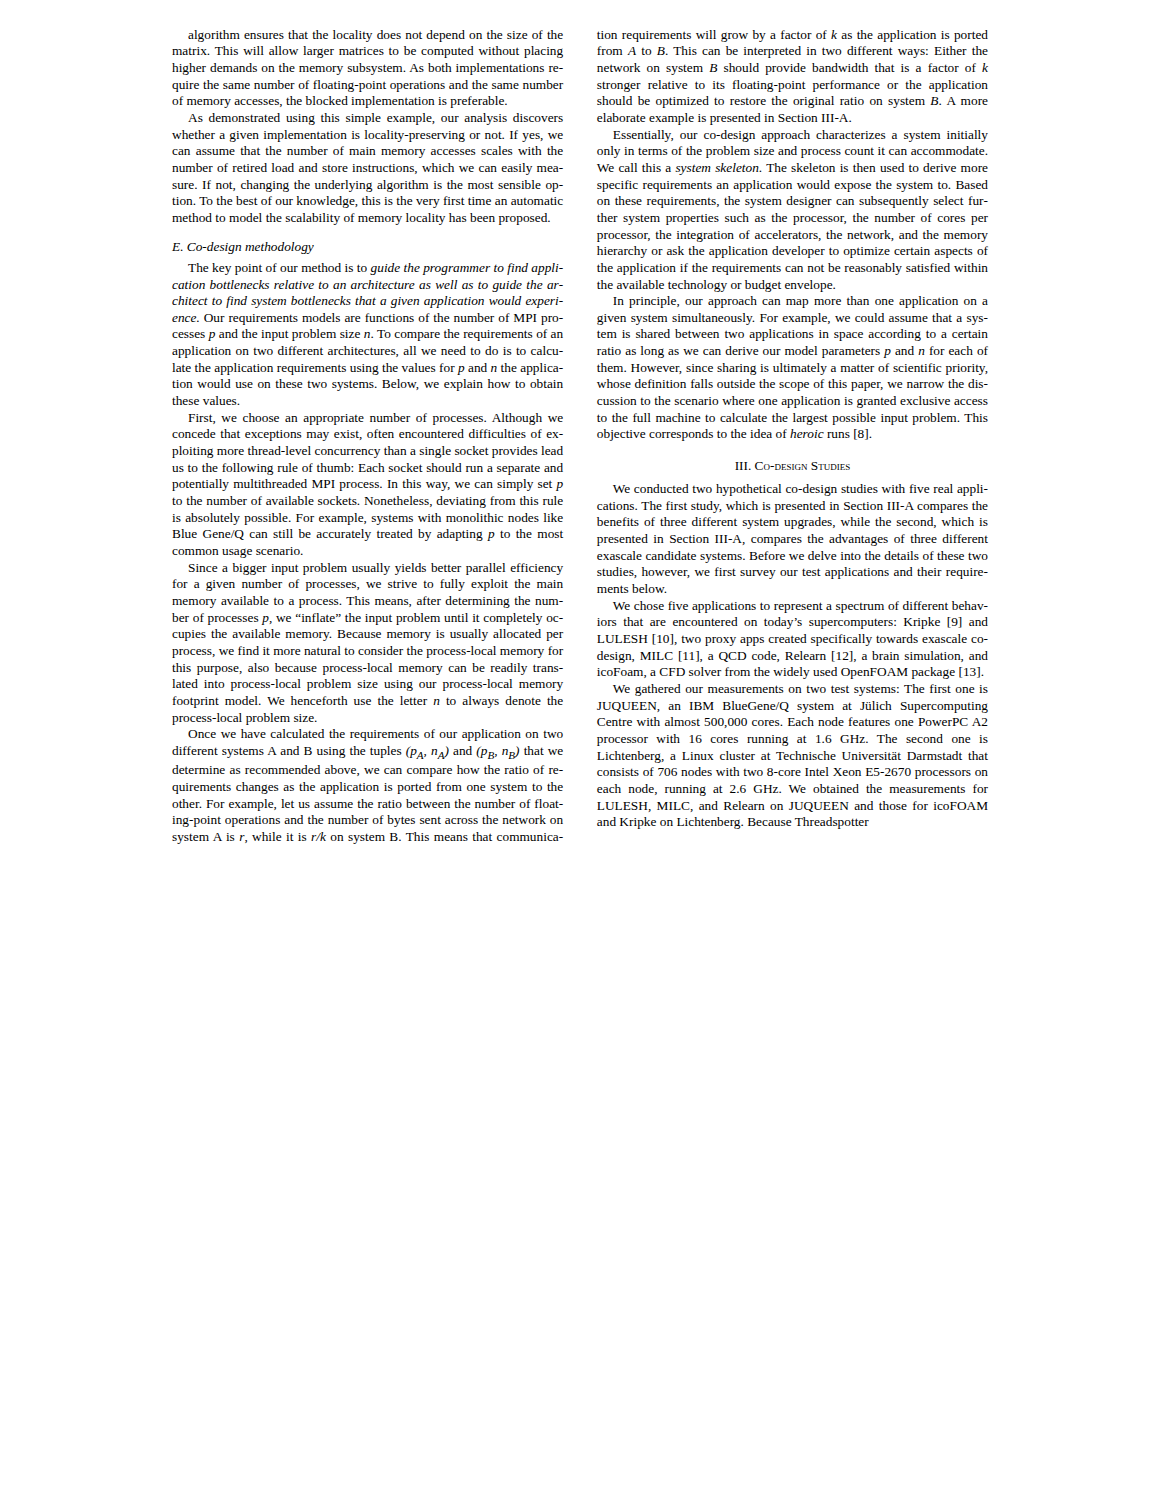algorithm ensures that the locality does not depend on the size of the matrix. This will allow larger matrices to be computed without placing higher demands on the memory subsystem. As both implementations require the same number of floating-point operations and the same number of memory accesses, the blocked implementation is preferable.
As demonstrated using this simple example, our analysis discovers whether a given implementation is locality-preserving or not. If yes, we can assume that the number of main memory accesses scales with the number of retired load and store instructions, which we can easily measure. If not, changing the underlying algorithm is the most sensible option. To the best of our knowledge, this is the very first time an automatic method to model the scalability of memory locality has been proposed.
E. Co-design methodology
The key point of our method is to guide the programmer to find application bottlenecks relative to an architecture as well as to guide the architect to find system bottlenecks that a given application would experience. Our requirements models are functions of the number of MPI processes p and the input problem size n. To compare the requirements of an application on two different architectures, all we need to do is to calculate the application requirements using the values for p and n the application would use on these two systems. Below, we explain how to obtain these values.
First, we choose an appropriate number of processes. Although we concede that exceptions may exist, often encountered difficulties of exploiting more thread-level concurrency than a single socket provides lead us to the following rule of thumb: Each socket should run a separate and potentially multithreaded MPI process. In this way, we can simply set p to the number of available sockets. Nonetheless, deviating from this rule is absolutely possible. For example, systems with monolithic nodes like Blue Gene/Q can still be accurately treated by adapting p to the most common usage scenario.
Since a bigger input problem usually yields better parallel efficiency for a given number of processes, we strive to fully exploit the main memory available to a process. This means, after determining the number of processes p, we “inflate” the input problem until it completely occupies the available memory. Because memory is usually allocated per process, we find it more natural to consider the process-local memory for this purpose, also because process-local memory can be readily translated into process-local problem size using our process-local memory footprint model. We henceforth use the letter n to always denote the process-local problem size.
Once we have calculated the requirements of our application on two different systems A and B using the tuples (pA, nA) and (pB, nB) that we determine as recommended above, we can compare how the ratio of requirements changes as the application is ported from one system to the other. For example, let us assume the ratio between the number of floating-point operations and the number of bytes sent across the network on system A is r, while it is r/k on system B. This means that communication requirements will grow by a factor of k as the application is ported from A to B. This can be interpreted in two different ways: Either the network on system B should provide bandwidth that is a factor of k stronger relative to its floating-point performance or the application should be optimized to restore the original ratio on system B. A more elaborate example is presented in Section III-A.
Essentially, our co-design approach characterizes a system initially only in terms of the problem size and process count it can accommodate. We call this a system skeleton. The skeleton is then used to derive more specific requirements an application would expose the system to. Based on these requirements, the system designer can subsequently select further system properties such as the processor, the number of cores per processor, the integration of accelerators, the network, and the memory hierarchy or ask the application developer to optimize certain aspects of the application if the requirements can not be reasonably satisfied within the available technology or budget envelope.
In principle, our approach can map more than one application on a given system simultaneously. For example, we could assume that a system is shared between two applications in space according to a certain ratio as long as we can derive our model parameters p and n for each of them. However, since sharing is ultimately a matter of scientific priority, whose definition falls outside the scope of this paper, we narrow the discussion to the scenario where one application is granted exclusive access to the full machine to calculate the largest possible input problem. This objective corresponds to the idea of heroic runs [8].
III. Co-design Studies
We conducted two hypothetical co-design studies with five real applications. The first study, which is presented in Section III-A compares the benefits of three different system upgrades, while the second, which is presented in Section III-A, compares the advantages of three different exascale candidate systems. Before we delve into the details of these two studies, however, we first survey our test applications and their requirements below.
We chose five applications to represent a spectrum of different behaviors that are encountered on today’s supercomputers: Kripke [9] and LULESH [10], two proxy apps created specifically towards exascale co-design, MILC [11], a QCD code, Relearn [12], a brain simulation, and icoFoam, a CFD solver from the widely used OpenFOAM package [13].
We gathered our measurements on two test systems: The first one is JUQUEEN, an IBM BlueGene/Q system at Jülich Supercomputing Centre with almost 500,000 cores. Each node features one PowerPC A2 processor with 16 cores running at 1.6 GHz. The second one is Lichtenberg, a Linux cluster at Technische Universität Darmstadt that consists of 706 nodes with two 8-core Intel Xeon E5-2670 processors on each node, running at 2.6 GHz. We obtained the measurements for LULESH, MILC, and Relearn on JUQUEEN and those for icoFOAM and Kripke on Lichtenberg. Because Threadspotter